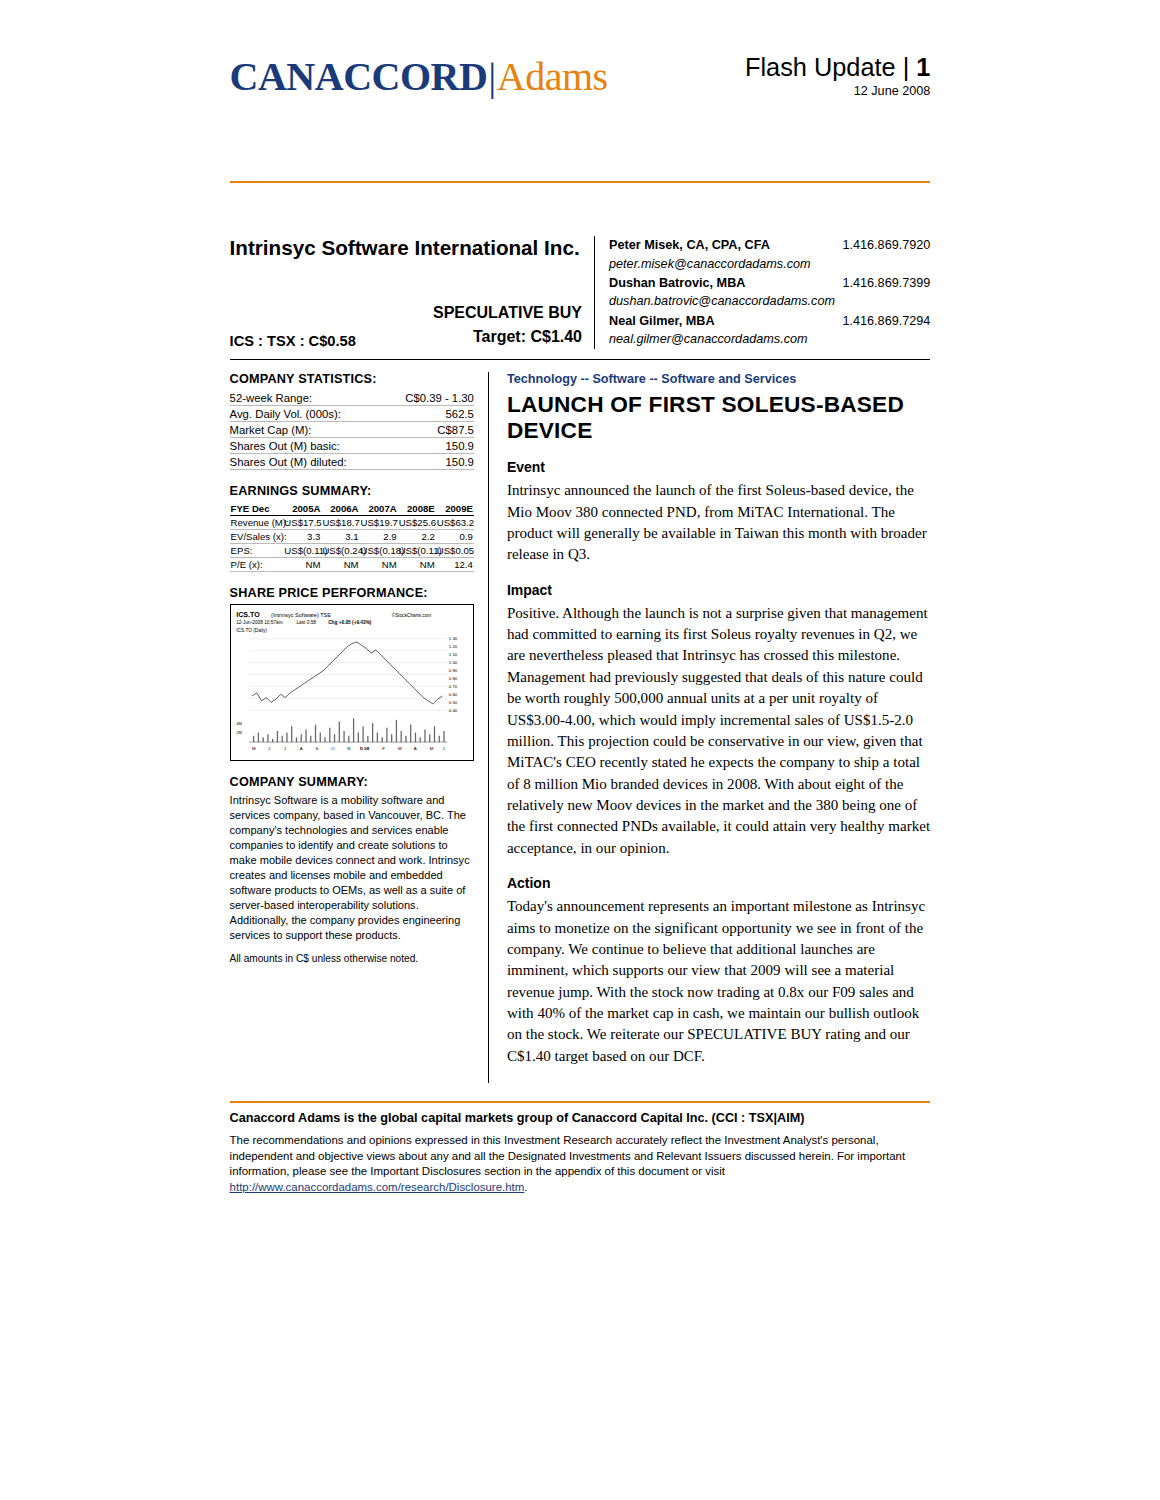CANACCORD|Adams
Flash Update | 1
12 June 2008
Intrinsyc Software International Inc.
ICS : TSX : C$0.58
SPECULATIVE BUY
Target: C$1.40
Peter Misek, CA, CPA, CFA 1.416.869.7920
peter.misek@canaccordadams.com
Dushan Batrovic, MBA 1.416.869.7399
dushan.batrovic@canaccordadams.com
Neal Gilmer, MBA 1.416.869.7294
neal.gilmer@canaccordadams.com
COMPANY STATISTICS:
| 52-week Range: | C$0.39 - 1.30 |
| Avg. Daily Vol. (000s): | 562.5 |
| Market Cap (M): | C$87.5 |
| Shares Out (M) basic: | 150.9 |
| Shares Out (M) diluted: | 150.9 |
EARNINGS SUMMARY:
| FYE Dec | 2005A | 2006A | 2007A | 2008E | 2009E |
| --- | --- | --- | --- | --- | --- |
| Revenue (M): | US$17.5 | US$18.7 | US$19.7 | US$25.6 | US$63.2 |
| EV/Sales (x): | 3.3 | 3.1 | 2.9 | 2.2 | 0.9 |
| EPS: | US$(0.11) | US$(0.24) | US$(0.18) | US$(0.11) | US$0.05 |
| P/E (x): | NM | NM | NM | NM | 12.4 |
SHARE PRICE PERFORMANCE:
COMPANY SUMMARY:
Intrinsyc Software is a mobility software and services company, based in Vancouver, BC. The company's technologies and services enable companies to identify and create solutions to make mobile devices connect and work. Intrinsyc creates and licenses mobile and embedded software products to OEMs, as well as a suite of server-based interoperability solutions. Additionally, the company provides engineering services to support these products.
All amounts in C$ unless otherwise noted.
Technology -- Software -- Software and Services
LAUNCH OF FIRST SOLEUS-BASED DEVICE
Event
Intrinsyc announced the launch of the first Soleus-based device, the Mio Moov 380 connected PND, from MiTAC International. The product will generally be available in Taiwan this month with broader release in Q3.
Impact
Positive. Although the launch is not a surprise given that management had committed to earning its first Soleus royalty revenues in Q2, we are nevertheless pleased that Intrinsyc has crossed this milestone. Management had previously suggested that deals of this nature could be worth roughly 500,000 annual units at a per unit royalty of US$3.00-4.00, which would imply incremental sales of US$1.5-2.0 million. This projection could be conservative in our view, given that MiTAC's CEO recently stated he expects the company to ship a total of 8 million Mio branded devices in 2008. With about eight of the relatively new Moov devices in the market and the 380 being one of the first connected PNDs available, it could attain very healthy market acceptance, in our opinion.
Action
Today's announcement represents an important milestone as Intrinsyc aims to monetize on the significant opportunity we see in front of the company. We continue to believe that additional launches are imminent, which supports our view that 2009 will see a material revenue jump. With the stock now trading at 0.8x our F09 sales and with 40% of the market cap in cash, we maintain our bullish outlook on the stock. We reiterate our SPECULATIVE BUY rating and our C$1.40 target based on our DCF.
Canaccord Adams is the global capital markets group of Canaccord Capital Inc. (CCI : TSX|AIM)
The recommendations and opinions expressed in this Investment Research accurately reflect the Investment Analyst's personal, independent and objective views about any and all the Designated Investments and Relevant Issuers discussed herein. For important information, please see the Important Disclosures section in the appendix of this document or visit http://www.canaccordadams.com/research/Disclosure.htm.